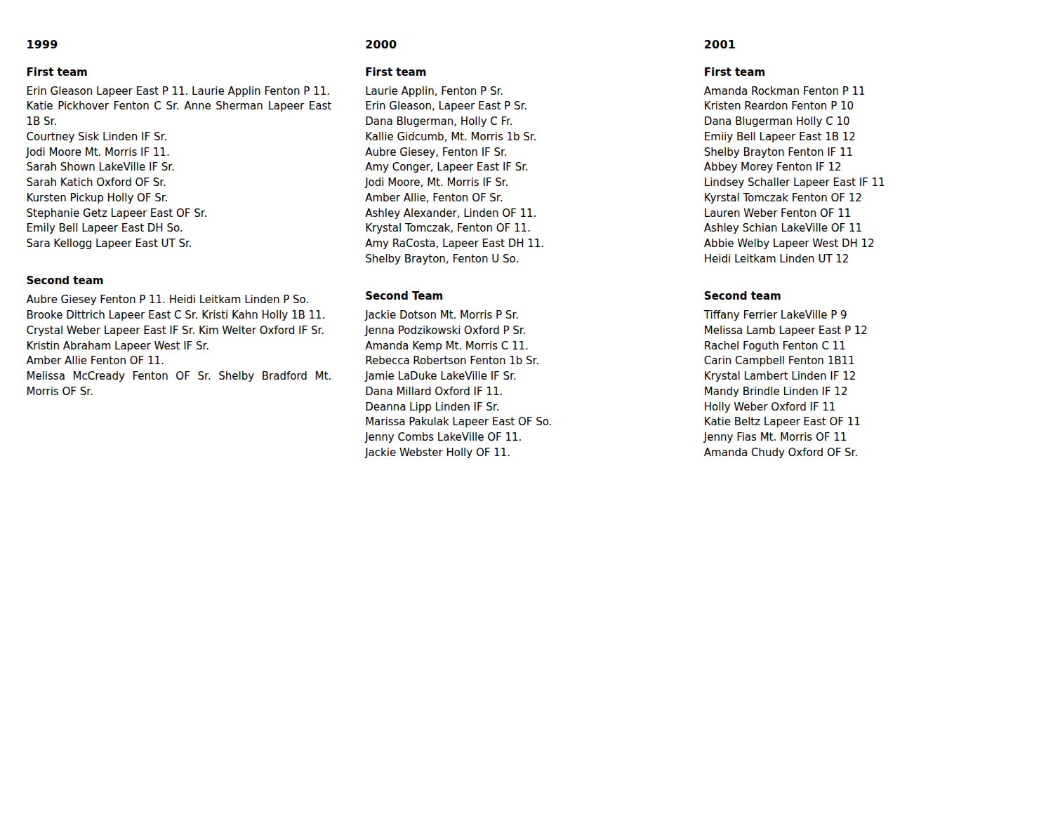1999
First team
Erin Gleason Lapeer East P 11. Laurie Applin Fenton P 11.
Katie Pickhover Fenton C Sr. Anne Sherman Lapeer East 1B Sr.
Courtney Sisk Linden IF Sr.
Jodi Moore Mt. Morris IF 11.
Sarah Shown LakeVille IF Sr.
Sarah Katich Oxford OF Sr.
Kursten Pickup Holly OF Sr.
Stephanie Getz Lapeer East OF Sr.
Emily Bell Lapeer East DH So.
Sara Kellogg Lapeer East UT Sr.
Second team
Aubre Giesey Fenton P 11. Heidi Leitkam Linden P So.
Brooke Dittrich Lapeer East C Sr. Kristi Kahn Holly 1B 11.
Crystal Weber Lapeer East IF Sr. Kim Welter Oxford IF Sr.
Kristin Abraham Lapeer West IF Sr.
Amber Allie Fenton OF 11.
Melissa McCready Fenton OF Sr. Shelby Bradford Mt. Morris OF Sr.
2000
First team
Laurie Applin, Fenton P Sr.
Erin Gleason, Lapeer East P Sr.
Dana Blugerman, Holly C Fr.
Kallie Gidcumb, Mt. Morris 1b Sr.
Aubre Giesey, Fenton IF Sr.
Amy Conger, Lapeer East IF Sr.
Jodi Moore, Mt. Morris IF Sr.
Amber Allie, Fenton OF Sr.
Ashley Alexander, Linden OF 11.
Krystal Tomczak, Fenton OF 11.
Amy RaCosta, Lapeer East DH 11.
Shelby Brayton, Fenton U So.
Second Team
Jackie Dotson Mt. Morris P Sr.
Jenna Podzikowski Oxford P Sr.
Amanda Kemp Mt. Morris C 11.
Rebecca Robertson Fenton 1b Sr.
Jamie LaDuke LakeVille IF Sr.
Dana Millard Oxford IF 11.
Deanna Lipp Linden IF Sr.
Marissa Pakulak Lapeer East OF So.
Jenny Combs LakeVille OF 11.
Jackie Webster Holly OF 11.
2001
First team
Amanda Rockman Fenton P 11
Kristen Reardon Fenton P 10
Dana Blugerman Holly C 10
Emiiy Bell Lapeer East 1B 12
Shelby Brayton Fenton IF 11
Abbey Morey Fenton IF 12
Lindsey Schaller Lapeer East IF 11
Kyrstal Tomczak Fenton OF 12
Lauren Weber Fenton OF 11
Ashley Schian LakeVille OF 11
Abbie Welby Lapeer West DH 12
Heidi Leitkam Linden UT 12
Second team
Tiffany Ferrier LakeVille P 9
Melissa Lamb Lapeer East P 12
Rachel Foguth Fenton C 11
Carin Campbell Fenton 1B11
Krystal Lambert Linden IF 12
Mandy Brindle Linden IF 12
Holly Weber Oxford IF 11
Katie Beltz Lapeer East OF 11
Jenny Fias Mt. Morris OF 11
Amanda Chudy Oxford OF Sr.